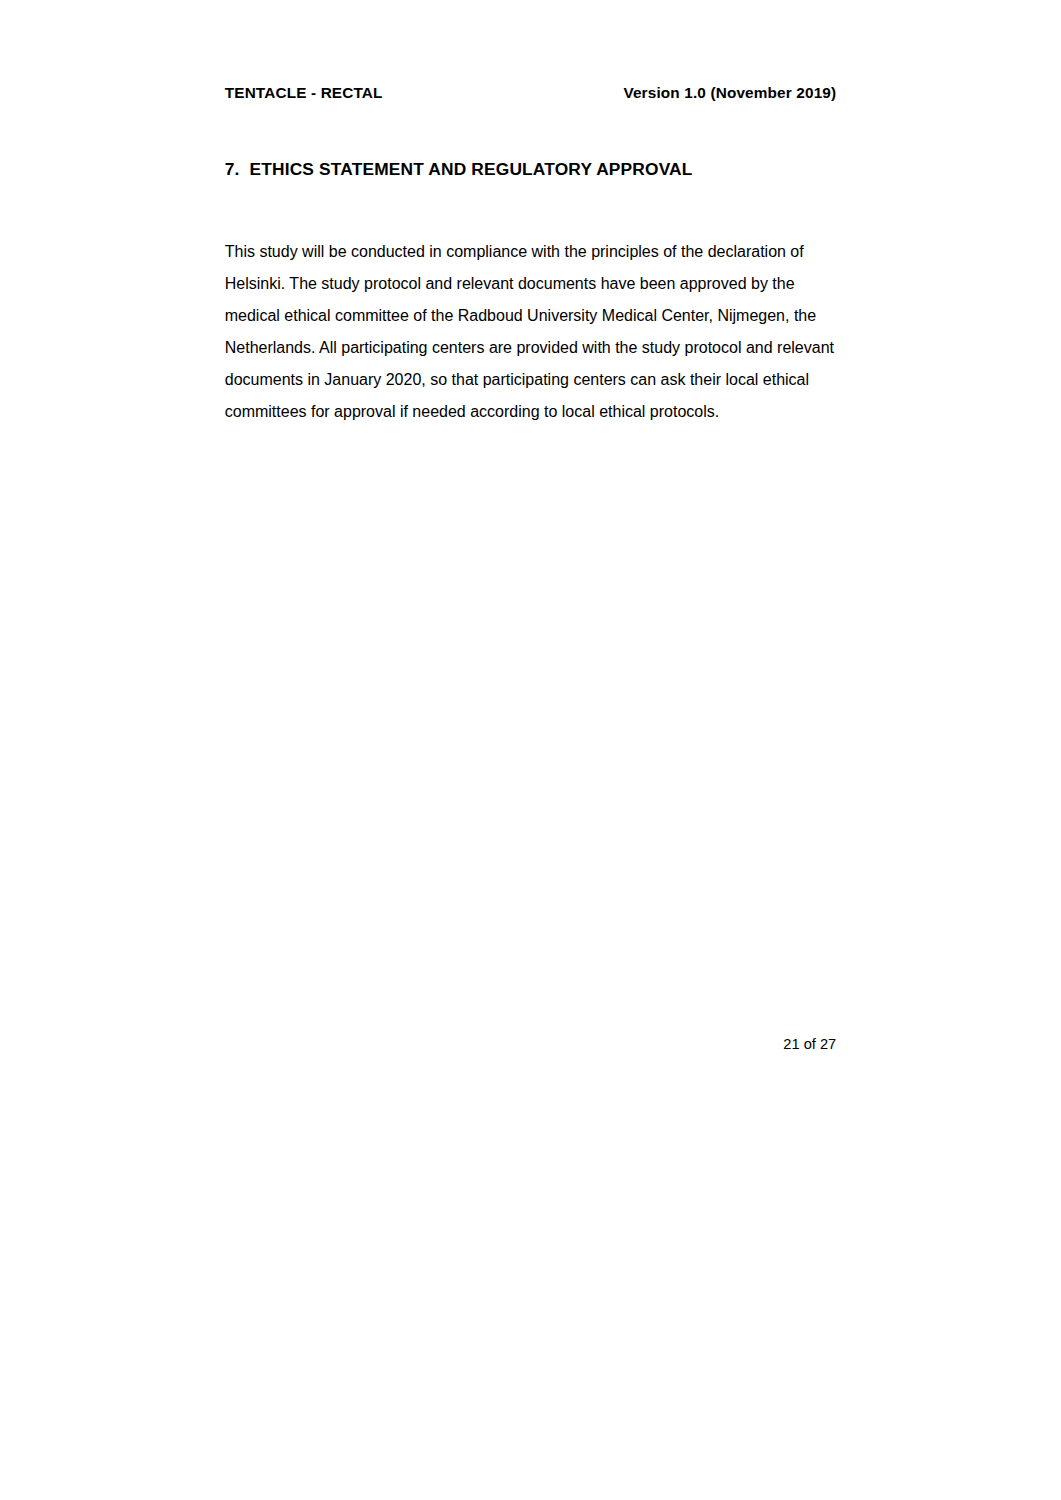TENTACLE - RECTAL Version 1.0 (November 2019)
7. ETHICS STATEMENT AND REGULATORY APPROVAL
This study will be conducted in compliance with the principles of the declaration of Helsinki. The study protocol and relevant documents have been approved by the medical ethical committee of the Radboud University Medical Center, Nijmegen, the Netherlands. All participating centers are provided with the study protocol and relevant documents in January 2020, so that participating centers can ask their local ethical committees for approval if needed according to local ethical protocols.
21 of 27